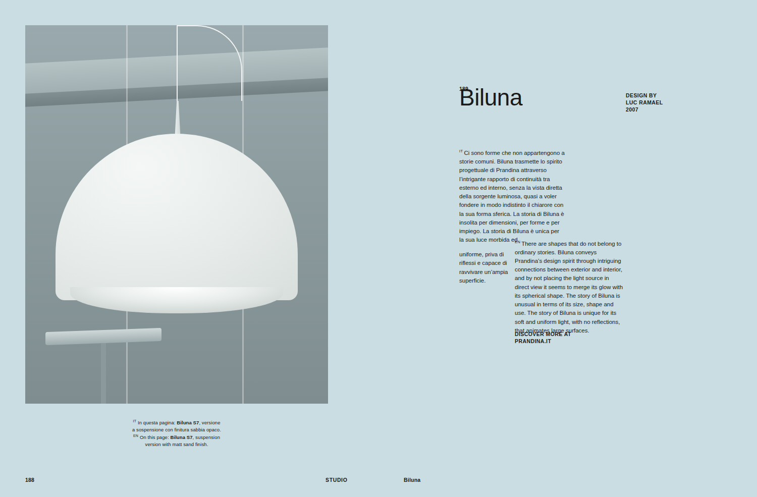IT In questa pagina: Biluna S7, versione
a sospensione con finitura sabbia opaco.
EN On this page: Biluna S7, suspension
version with matt sand finish.
Biluna
ITCi sono forme che non appartengono a storie comuni. Biluna trasmette lo spirito progettuale di Prandina attraverso l’intrigante rapporto di continuità tra esterno ed interno, senza la vista diretta della sorgente luminosa, quasi a voler fondere in modo indistinto il chiarore con la sua forma sferica. La storia di Biluna è insolita per dimensioni, per forme e per impiego. La storia di Biluna è unica per la sua luce morbida ed
uniforme, priva di riflessi e capace di ravvivare un’ampia superficie.
ENThere are shapes that do not belong to ordinary stories. Biluna conveys Prandina’s design spirit through intriguing connections between exterior and interior, and by not placing the light source in direct view it seems to merge its glow with its spherical shape. The story of Biluna is unusual in terms of its size, shape and use. The story of Biluna is unique for its soft and uniform light, with no reflections, that animates large surfaces.
Design by
Luc Ramael
2007
Discover more at
prandina.it
188
Studio
Biluna
189